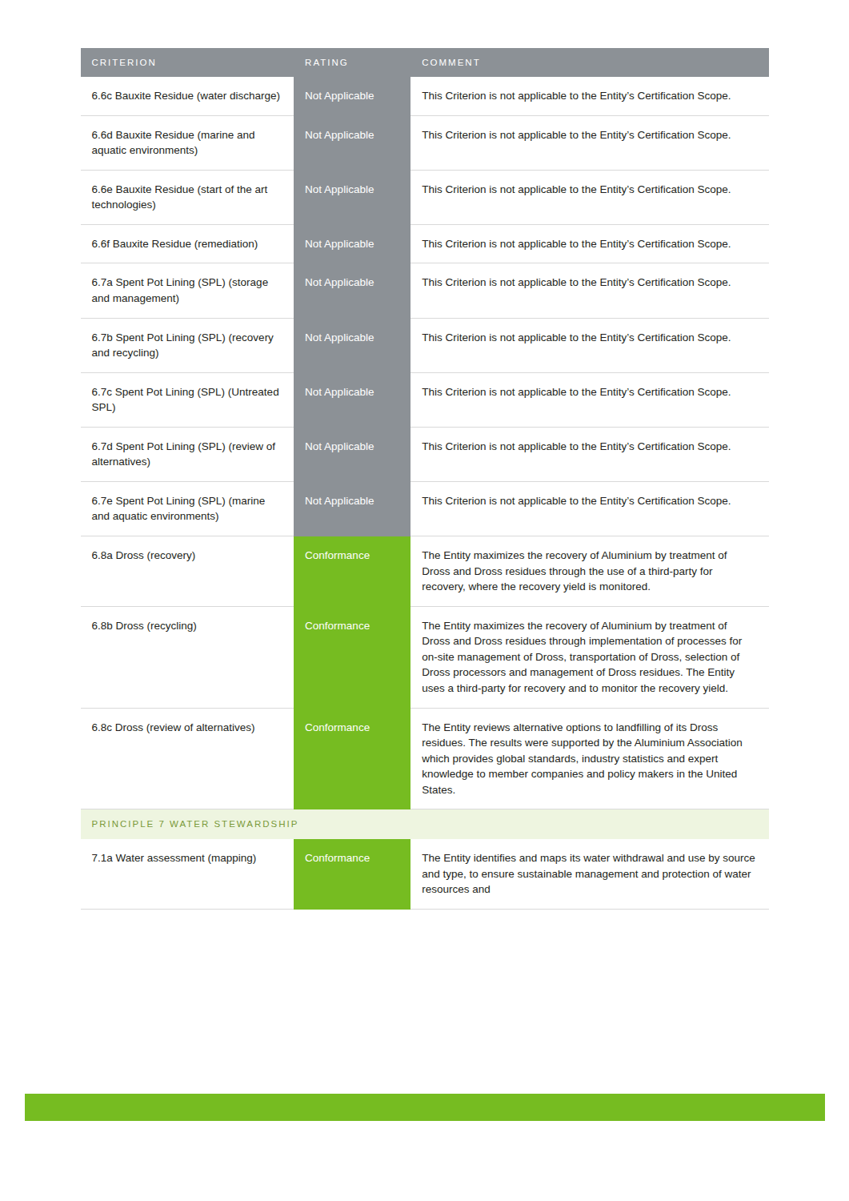| CRITERION | RATING | COMMENT |
| --- | --- | --- |
| 6.6c Bauxite Residue (water discharge) | Not Applicable | This Criterion is not applicable to the Entity’s Certification Scope. |
| 6.6d Bauxite Residue (marine and aquatic environments) | Not Applicable | This Criterion is not applicable to the Entity’s Certification Scope. |
| 6.6e Bauxite Residue (start of the art technologies) | Not Applicable | This Criterion is not applicable to the Entity’s Certification Scope. |
| 6.6f Bauxite Residue (remediation) | Not Applicable | This Criterion is not applicable to the Entity’s Certification Scope. |
| 6.7a Spent Pot Lining (SPL) (storage and management) | Not Applicable | This Criterion is not applicable to the Entity’s Certification Scope. |
| 6.7b Spent Pot Lining (SPL) (recovery and recycling) | Not Applicable | This Criterion is not applicable to the Entity’s Certification Scope. |
| 6.7c Spent Pot Lining (SPL) (Untreated SPL) | Not Applicable | This Criterion is not applicable to the Entity’s Certification Scope. |
| 6.7d Spent Pot Lining (SPL) (review of alternatives) | Not Applicable | This Criterion is not applicable to the Entity’s Certification Scope. |
| 6.7e Spent Pot Lining (SPL) (marine and aquatic environments) | Not Applicable | This Criterion is not applicable to the Entity’s Certification Scope. |
| 6.8a Dross (recovery) | Conformance | The Entity maximizes the recovery of Aluminium by treatment of Dross and Dross residues through the use of a third-party for recovery, where the recovery yield is monitored. |
| 6.8b Dross (recycling) | Conformance | The Entity maximizes the recovery of Aluminium by treatment of Dross and Dross residues through implementation of processes for on-site management of Dross, transportation of Dross, selection of Dross processors and management of Dross residues. The Entity uses a third-party for recovery and to monitor the recovery yield. |
| 6.8c Dross (review of alternatives) | Conformance | The Entity reviews alternative options to landfilling of its Dross residues. The results were supported by the Aluminium Association which provides global standards, industry statistics and expert knowledge to member companies and policy makers in the United States. |
| PRINCIPLE 7 WATER STEWARDSHIP |
| 7.1a Water assessment (mapping) | Conformance | The Entity identifies and maps its water withdrawal and use by source and type, to ensure sustainable management and protection of water resources and |